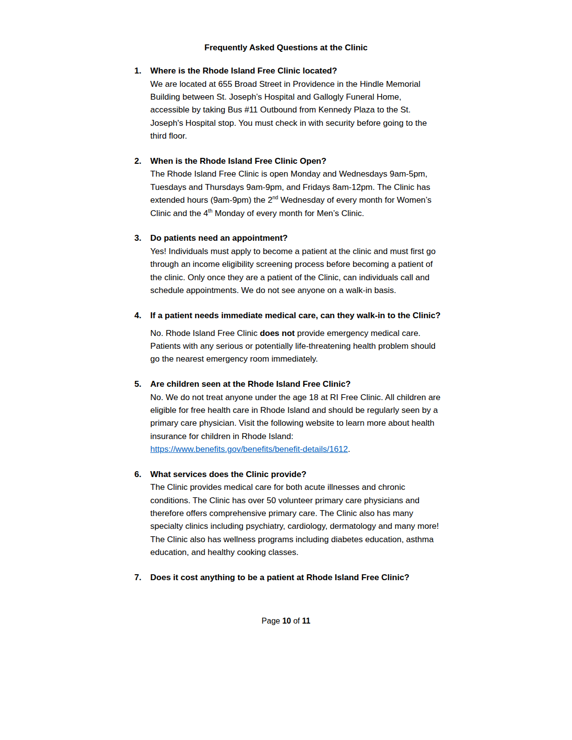Frequently Asked Questions at the Clinic
Where is the Rhode Island Free Clinic located? We are located at 655 Broad Street in Providence in the Hindle Memorial Building between St. Joseph’s Hospital and Gallogly Funeral Home, accessible by taking Bus #11 Outbound from Kennedy Plaza to the St. Joseph's Hospital stop. You must check in with security before going to the third floor.
When is the Rhode Island Free Clinic Open? The Rhode Island Free Clinic is open Monday and Wednesdays 9am-5pm, Tuesdays and Thursdays 9am-9pm, and Fridays 8am-12pm. The Clinic has extended hours (9am-9pm) the 2nd Wednesday of every month for Women’s Clinic and the 4th Monday of every month for Men’s Clinic.
Do patients need an appointment? Yes! Individuals must apply to become a patient at the clinic and must first go through an income eligibility screening process before becoming a patient of the clinic. Only once they are a patient of the Clinic, can individuals call and schedule appointments. We do not see anyone on a walk-in basis.
If a patient needs immediate medical care, can they walk-in to the Clinic? No. Rhode Island Free Clinic does not provide emergency medical care. Patients with any serious or potentially life-threatening health problem should go the nearest emergency room immediately.
Are children seen at the Rhode Island Free Clinic? No. We do not treat anyone under the age 18 at RI Free Clinic. All children are eligible for free health care in Rhode Island and should be regularly seen by a primary care physician. Visit the following website to learn more about health insurance for children in Rhode Island: https://www.benefits.gov/benefits/benefit-details/1612.
What services does the Clinic provide? The Clinic provides medical care for both acute illnesses and chronic conditions. The Clinic has over 50 volunteer primary care physicians and therefore offers comprehensive primary care. The Clinic also has many specialty clinics including psychiatry, cardiology, dermatology and many more! The Clinic also has wellness programs including diabetes education, asthma education, and healthy cooking classes.
Does it cost anything to be a patient at Rhode Island Free Clinic?
Page 10 of 11